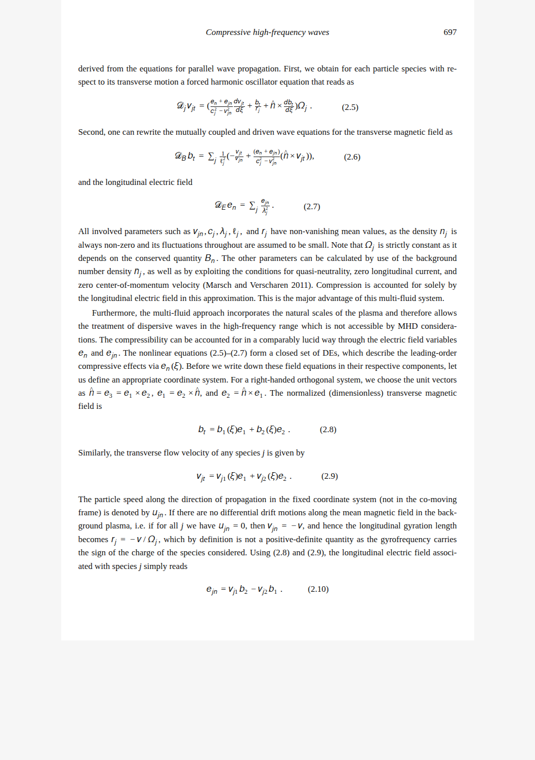Compressive high-frequency waves 697
derived from the equations for parallel wave propagation. First, we obtain for each particle species with respect to its transverse motion a forced harmonic oscillator equation that reads as
𝒟j vjt = ( en+ejn cj2−vjn2 dvjt dξ + bt rj + n^ × dbt dξ ) Ωj . (2.5)
Second, one can rewrite the mutually coupled and driven wave equations for the transverse magnetic field as
𝒟B bt = ∑j 1ℓj2 ( − vjt vjn + (en+ejn) cj2−vjn2 (n^×vjt) ) , (2.6)
and the longitudinal electric field
𝒟E en = ∑j ejn λj2 . (2.7)
All involved parameters such as vjn,cj,λj,ℓj, and rj have non-vanishing mean values, as the density nj is always non-zero and its fluctuations throughout are assumed to be small. Note that Ωj is strictly constant as it depends on the conserved quantity Bn. The other parameters can be calculated by use of the background number density n¯j, as well as by exploiting the conditions for quasi-neutrality, zero longitudinal current, and zero center-of-momentum velocity (Marsch and Verscharen 2011). Compression is accounted for solely by the longitudinal electric field in this approximation. This is the major advantage of this multi-fluid system.
Furthermore, the multi-fluid approach incorporates the natural scales of the plasma and therefore allows the treatment of dispersive waves in the high-frequency range which is not accessible by MHD considerations. The compressibility can be accounted for in a comparably lucid way through the electric field variables en and ejn. The nonlinear equations (2.5)–(2.7) form a closed set of DEs, which describe the leading-order compressive effects via en(ξ). Before we write down these field equations in their respective components, let us define an appropriate coordinate system. For a right-handed orthogonal system, we choose the unit vectors as n^=e3=e1×e2, e1=e2×n^, and e2=n^×e1. The normalized (dimensionless) transverse magnetic field is
bt = b1(ξ) e1 + b2(ξ) e2 . (2.8)
Similarly, the transverse flow velocity of any species j is given by
vjt = vj1(ξ) e1 + vj2(ξ) e2 . (2.9)
The particle speed along the direction of propagation in the fixed coordinate system (not in the co-moving frame) is denoted by ujn. If there are no differential drift motions along the mean magnetic field in the background plasma, i.e. if for all j we have ujn=0, then vjn=−v, and hence the longitudinal gyration length becomes rj=−v/Ωj, which by definition is not a positive-definite quantity as the gyrofrequency carries the sign of the charge of the species considered. Using (2.8) and (2.9), the longitudinal electric field associated with species j simply reads
ejn = vj1 b2 − vj2 b1 . (2.10)